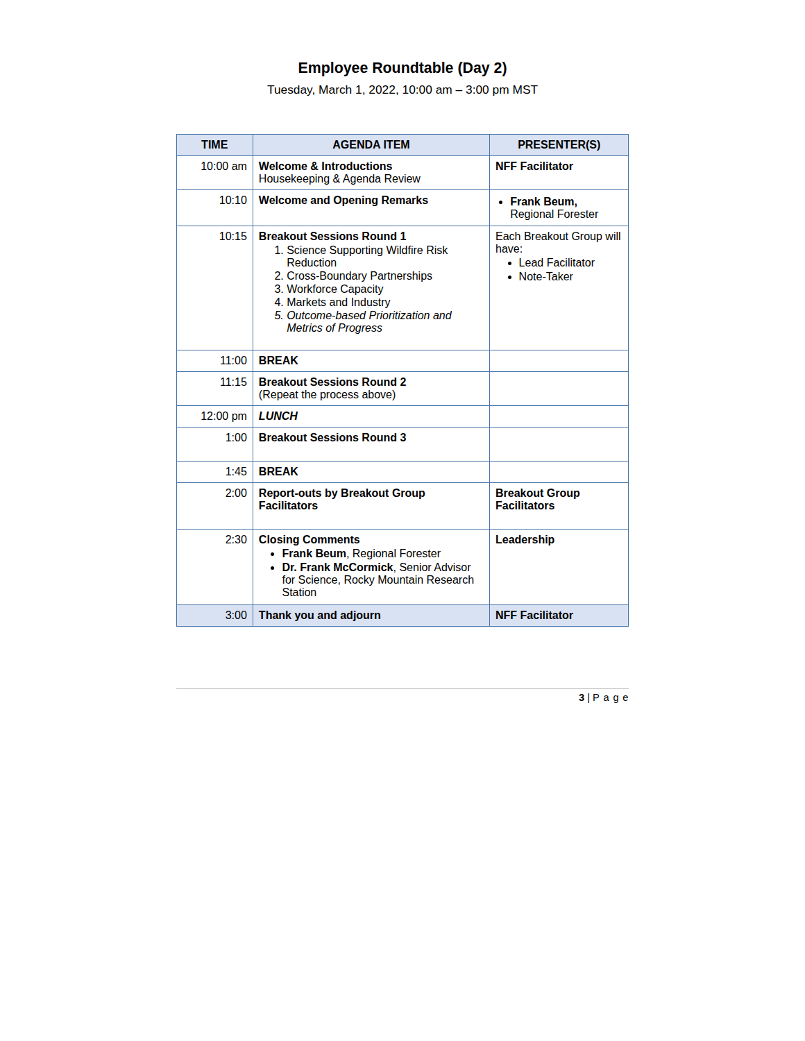Employee Roundtable (Day 2)
Tuesday, March 1, 2022, 10:00 am – 3:00 pm MST
| TIME | AGENDA ITEM | PRESENTER(S) |
| --- | --- | --- |
| 10:00 am | Welcome & Introductions Housekeeping & Agenda Review | NFF Facilitator |
| 10:10 | Welcome and Opening Remarks | Frank Beum, Regional Forester |
| 10:15 | Breakout Sessions Round 1 Science Supporting Wildfire Risk Reduction Cross-Boundary Partnerships Workforce Capacity Markets and Industry Outcome-based Prioritization and Metrics of Progress | Each Breakout Group will have: Lead Facilitator Note-Taker |
| 11:00 | BREAK | |
| 11:15 | Breakout Sessions Round 2 (Repeat the process above) | |
| 12:00 pm | LUNCH | |
| 1:00 | Breakout Sessions Round 3 | |
| 1:45 | BREAK | |
| 2:00 | Report-outs by Breakout Group Facilitators | Breakout Group Facilitators |
| 2:30 | Closing Comments Frank Beum , Regional Forester Dr. Frank McCormick , Senior Advisor for Science, Rocky Mountain Research Station | Leadership |
| 3:00 | Thank you and adjourn | NFF Facilitator |
3 | P a g e